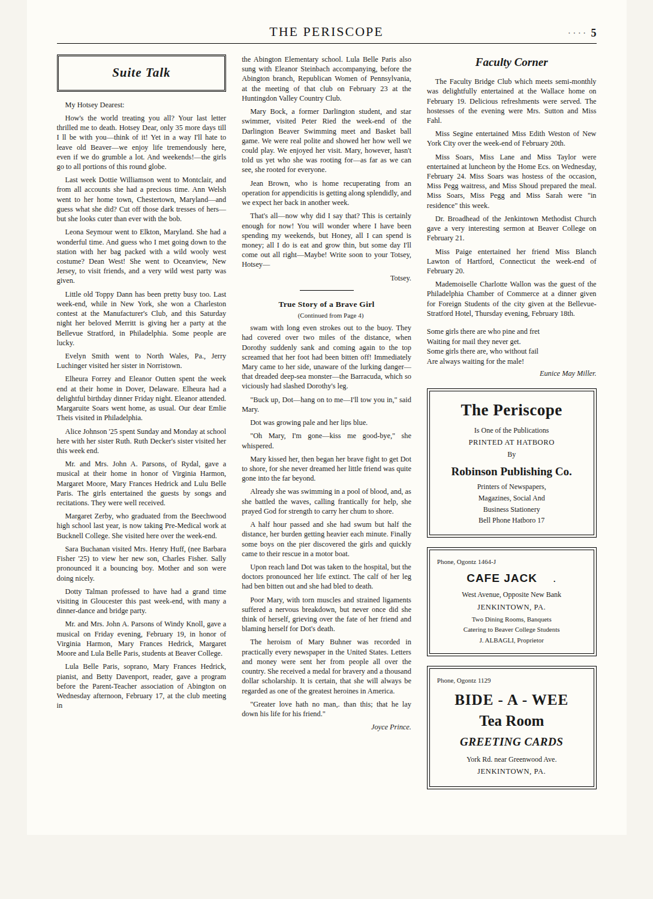THE PERISCOPE
· · · ·5
Suite Talk
My Hotsey Dearest:
How's the world treating you all? Your last letter thrilled me to death. Hotsey Dear, only 35 more days till I ll be with you—think of it! Yet in a way I'll hate to leave old Beaver—we enjoy life tremendously here, even if we do grumble a lot. And weekends!—the girls go to all portions of this round globe.
Last week Dottie Williamson went to Montclair, and from all accounts she had a precious time. Ann Welsh went to her home town, Chestertown, Maryland—and guess what she did? Cut off those dark tresses of hers—but she looks cuter than ever with the bob.
Leona Seymour went to Elkton, Maryland. She had a wonderful time. And guess who I met going down to the station with her bag packed with a wild wooly west costume? Dean West! She went to Oceanview, New Jersey, to visit friends, and a very wild west party was given.
Little old Toppy Dann has been pretty busy too. Last week-end, while in New York, she won a Charleston contest at the Manufacturer's Club, and this Saturday night her beloved Merritt is giving her a party at the Bellevue Stratford, in Philadelphia. Some people are lucky.
Evelyn Smith went to North Wales, Pa., Jerry Luchinger visited her sister in Norristown.
Elheura Forrey and Eleanor Outten spent the week end at their home in Dover, Delaware. Elheura had a delightful birthday dinner Friday night. Eleanor attended. Margaruite Soars went home, as usual. Our dear Emlie Theis visited in Philadelphia.
Alice Johnson '25 spent Sunday and Monday at school here with her sister Ruth. Ruth Decker's sister visited her this week end.
Mr. and Mrs. John A. Parsons, of Rydal, gave a musical at their home in honor of Virginia Harmon, Margaret Moore, Mary Frances Hedrick and Lulu Belle Paris. The girls entertained the guests by songs and recitations. They were well received.
Margaret Zerby, who graduated from the Beechwood high school last year, is now taking Pre-Medical work at Bucknell College. She visited here over the week-end.
Sara Buchanan visited Mrs. Henry Huff, (nee Barbara Fisher '25) to view her new son, Charles Fisher. Sally pronounced it a bouncing boy. Mother and son were doing nicely.
Dotty Talman professed to have had a grand time visiting in Gloucester this past week-end, with many a dinner-dance and bridge party.
Mr. and Mrs. John A. Parsons of Windy Knoll, gave a musical on Friday evening, February 19, in honor of Virginia Harmon, Mary Frances Hedrick, Margaret Moore and Lula Belle Paris, students at Beaver College.
Lula Belle Paris, soprano, Mary Frances Hedrick, pianist, and Betty Davenport, reader, gave a program before the Parent-Teacher association of Abington on Wednesday afternoon, February 17, at the club meeting in
the Abington Elementary school. Lula Belle Paris also sung with Eleanor Steinbach accompanying, before the Abington branch, Republican Women of Pennsylvania, at the meeting of that club on February 23 at the Huntingdon Valley Country Club.
Mary Bock, a former Darlington student, and star swimmer, visited Peter Ried the week-end of the Darlington Beaver Swimming meet and Basket ball game. We were real polite and showed her how well we could play. We enjoyed her visit. Mary, however, hasn't told us yet who she was rooting for—as far as we can see, she rooted for everyone.
Jean Brown, who is home recuperating from an operation for appendicitis is getting along splendidly, and we expect her back in another week.
That's all—now why did I say that? This is certainly enough for now! You will wonder where I have been spending my weekends, but Honey, all I can spend is money; all I do is eat and grow thin, but some day I'll come out all right—Maybe! Write soon to your Totsey, Hotsey—
Totsey.
True Story of a Brave Girl
(Continued from Page 4)
swam with long even strokes out to the buoy. They had covered over two miles of the distance, when Dorothy suddenly sank and coming again to the top screamed that her foot had been bitten off! Immediately Mary came to her side, unaware of the lurking danger—that dreaded deep-sea monster—the Barracuda, which so viciously had slashed Dorothy's leg.
"Buck up, Dot—hang on to me—I'll tow you in," said Mary.
Dot was growing pale and her lips blue.
"Oh Mary, I'm gone—kiss me good-bye," she whispered.
Mary kissed her, then began her brave fight to get Dot to shore, for she never dreamed her little friend was quite gone into the far beyond.
Already she was swimming in a pool of blood, and, as she battled the waves, calling frantically for help, she prayed God for strength to carry her chum to shore.
A half hour passed and she had swum but half the distance, her burden getting heavier each minute. Finally some boys on the pier discovered the girls and quickly came to their rescue in a motor boat.
Upon reach land Dot was taken to the hospital, but the doctors pronounced her life extinct. The calf of her leg had ben bitten out and she had bled to death.
Poor Mary, with torn muscles and strained ligaments suffered a nervous breakdown, but never once did she think of herself, grieving over the fate of her friend and blaming herself for Dot's death.
The heroism of Mary Buhner was recorded in practically every newspaper in the United States. Letters and money were sent her from people all over the country. She received a medal for bravery and a thousand dollar scholarship. It is certain, that she will always be regarded as one of the greatest heroines in America.
"Greater love hath no man,. than this; that he lay down his life for his friend."
Joyce Prince.
Faculty Corner
The Faculty Bridge Club which meets semi-monthly was delightfully entertained at the Wallace home on February 19. Delicious refreshments were served. The hostesses of the evening were Mrs. Sutton and Miss Fahl.
Miss Segine entertained Miss Edith Weston of New York City over the week-end of February 20th.
Miss Soars, Miss Lane and Miss Taylor were entertained at luncheon by the Home Ecs. on Wednesday, February 24. Miss Soars was hostess of the occasion, Miss Pegg waitress, and Miss Shoud prepared the meal. Miss Soars, Miss Pegg and Miss Sarah were "in residence" this week.
Dr. Broadhead of the Jenkintown Methodist Church gave a very interesting sermon at Beaver College on February 21.
Miss Paige entertained her friend Miss Blanch Lawton of Hartford, Connecticut the week-end of February 20.
Mademoiselle Charlotte Wallon was the guest of the Philadelphia Chamber of Commerce at a dinner given for Foreign Students of the city given at the Bellevue-Stratford Hotel, Thursday evening, February 18th.
Some girls there are who pine and fret
Waiting for mail they never get.
Some girls there are, who without fail
Are always waiting for the male!
Eunice May Miller.
The Periscope
Is One of the Publications
PRINTED AT HATBORO
By
Robinson Publishing Co.
Printers of Newspapers,
Magazines, Social And
Business Stationery
Bell Phone Hatboro 17
Phone, Ogontz 1464-J
CAFE JACK.
West Avenue, Opposite New Bank
JENKINTOWN, PA.
Two Dining Rooms, Banquets
Catering to Beaver College Students
J. ALBAGLI, Proprietor
Phone, Ogontz 1129
BIDE - A - WEE
Tea Room
GREETING CARDS
York Rd. near Greenwood Ave.
JENKINTOWN, PA.